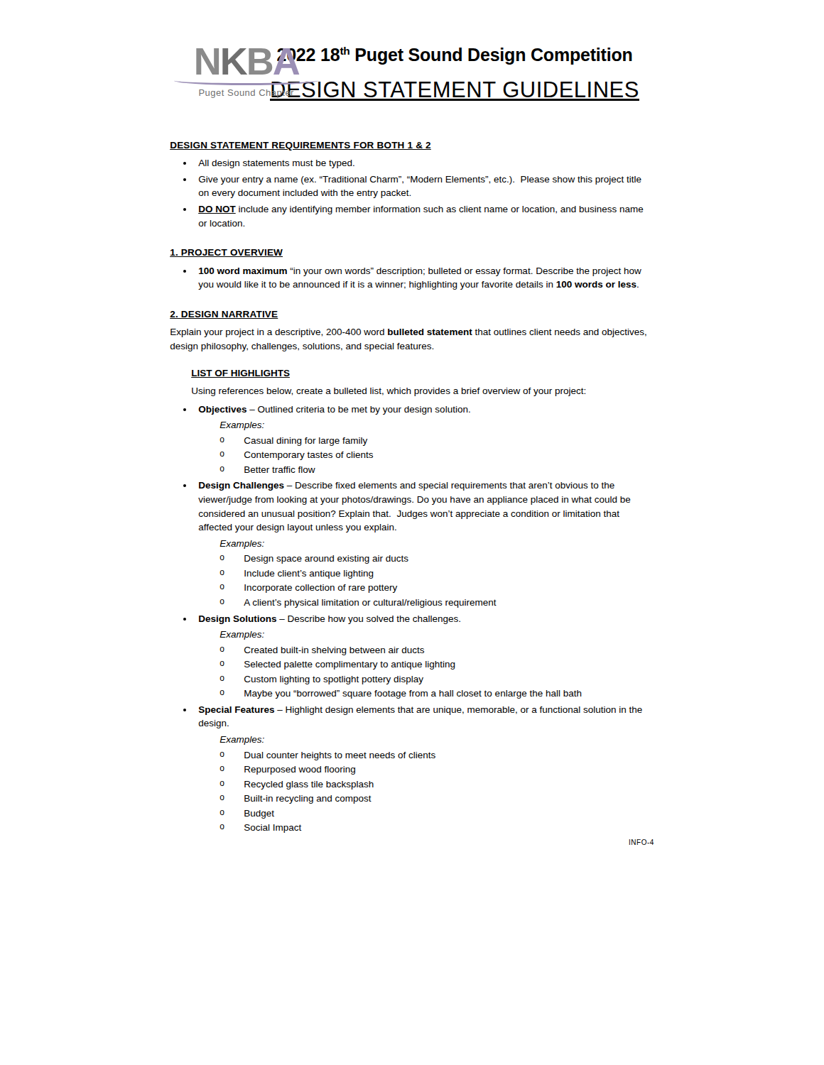NKBA
Puget Sound Chapter
2022 18th Puget Sound Design Competition
DESIGN STATEMENT GUIDELINES
DESIGN STATEMENT REQUIREMENTS FOR BOTH 1 & 2
All design statements must be typed.
Give your entry a name (ex. “Traditional Charm”, “Modern Elements”, etc.). Please show this project title on every document included with the entry packet.
DO NOT include any identifying member information such as client name or location, and business name or location.
1. PROJECT OVERVIEW
100 word maximum “in your own words” description; bulleted or essay format. Describe the project how you would like it to be announced if it is a winner; highlighting your favorite details in 100 words or less.
2. DESIGN NARRATIVE
Explain your project in a descriptive, 200-400 word bulleted statement that outlines client needs and objectives, design philosophy, challenges, solutions, and special features.
LIST OF HIGHLIGHTS
Using references below, create a bulleted list, which provides a brief overview of your project:
Objectives – Outlined criteria to be met by your design solution.
Examples:
Casual dining for large family
Contemporary tastes of clients
Better traffic flow
Design Challenges – Describe fixed elements and special requirements that aren’t obvious to the viewer/judge from looking at your photos/drawings. Do you have an appliance placed in what could be considered an unusual position? Explain that. Judges won’t appreciate a condition or limitation that affected your design layout unless you explain.
Examples:
Design space around existing air ducts
Include client’s antique lighting
Incorporate collection of rare pottery
A client’s physical limitation or cultural/religious requirement
Design Solutions – Describe how you solved the challenges.
Examples:
Created built-in shelving between air ducts
Selected palette complimentary to antique lighting
Custom lighting to spotlight pottery display
Maybe you “borrowed” square footage from a hall closet to enlarge the hall bath
Special Features – Highlight design elements that are unique, memorable, or a functional solution in the design.
Examples:
Dual counter heights to meet needs of clients
Repurposed wood flooring
Recycled glass tile backsplash
Built-in recycling and compost
Budget
Social Impact
INFO-4